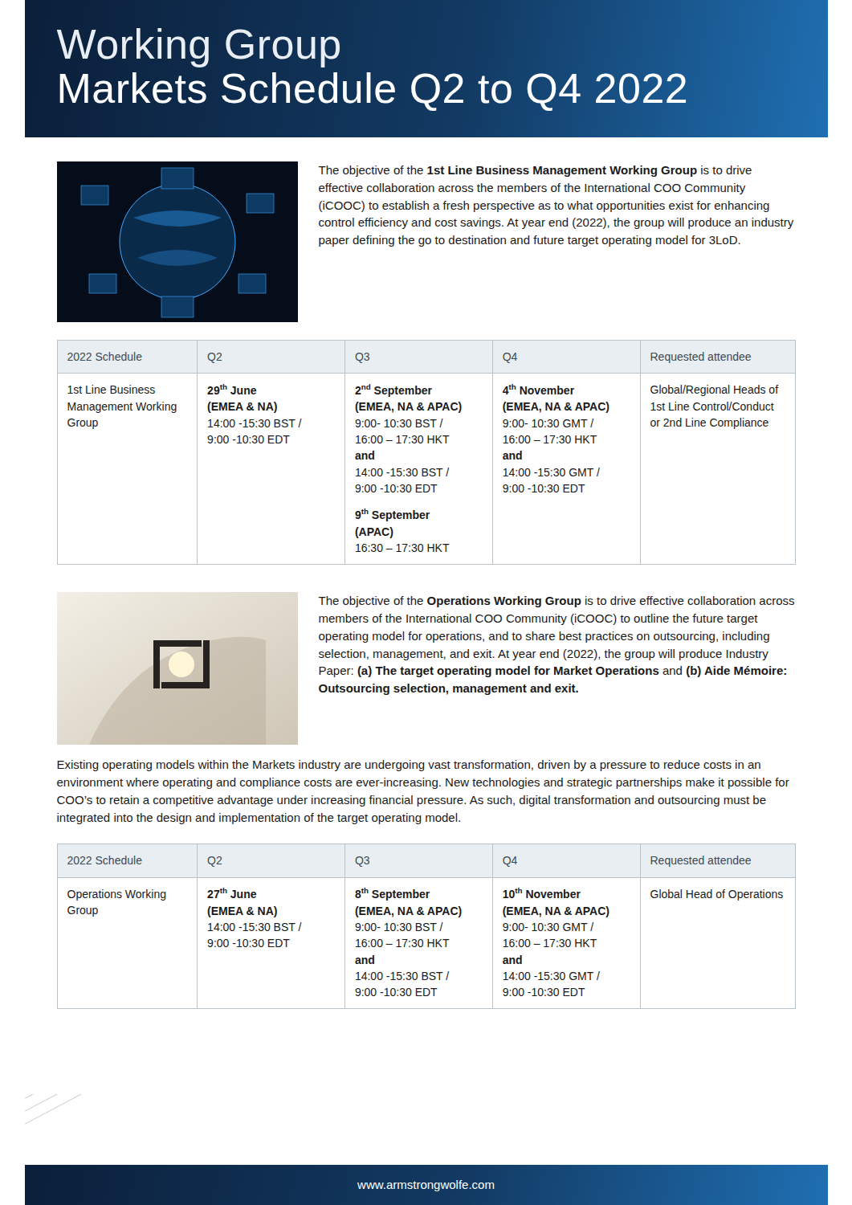Working Group Markets Schedule Q2 to Q4 2022
The objective of the 1st Line Business Management Working Group is to drive effective collaboration across the members of the International COO Community (iCOOC) to establish a fresh perspective as to what opportunities exist for enhancing control efficiency and cost savings. At year end (2022), the group will produce an industry paper defining the go to destination and future target operating model for 3LoD.
| 2022 Schedule | Q2 | Q3 | Q4 | Requested attendee |
| --- | --- | --- | --- | --- |
| 1st Line Business Management Working Group | 29 th June (EMEA & NA) 14:00 -15:30 BST / 9:00 -10:30 EDT | 2 nd September (EMEA, NA & APAC) 9:00- 10:30 BST / 16:00 – 17:30 HKT and 14:00 -15:30 BST / 9:00 -10:30 EDT 9 th September (APAC) 16:30 – 17:30 HKT | 4 th November (EMEA, NA & APAC) 9:00- 10:30 GMT / 16:00 – 17:30 HKT and 14:00 -15:30 GMT / 9:00 -10:30 EDT | Global/Regional Heads of 1st Line Control/Conduct or 2nd Line Compliance |
The objective of the Operations Working Group is to drive effective collaboration across members of the International COO Community (iCOOC) to outline the future target operating model for operations, and to share best practices on outsourcing, including selection, management, and exit. At year end (2022), the group will produce Industry Paper: (a) The target operating model for Market Operations and (b) Aide Mémoire: Outsourcing selection, management and exit.
Existing operating models within the Markets industry are undergoing vast transformation, driven by a pressure to reduce costs in an environment where operating and compliance costs are ever-increasing. New technologies and strategic partnerships make it possible for COO’s to retain a competitive advantage under increasing financial pressure. As such, digital transformation and outsourcing must be integrated into the design and implementation of the target operating model.
| 2022 Schedule | Q2 | Q3 | Q4 | Requested attendee |
| --- | --- | --- | --- | --- |
| Operations Working Group | 27 th June (EMEA & NA) 14:00 -15:30 BST / 9:00 -10:30 EDT | 8 th September (EMEA, NA & APAC) 9:00- 10:30 BST / 16:00 – 17:30 HKT and 14:00 -15:30 BST / 9:00 -10:30 EDT | 10 th November (EMEA, NA & APAC) 9:00- 10:30 GMT / 16:00 – 17:30 HKT and 14:00 -15:30 GMT / 9:00 -10:30 EDT | Global Head of Operations |
www.armstrongwolfe.com